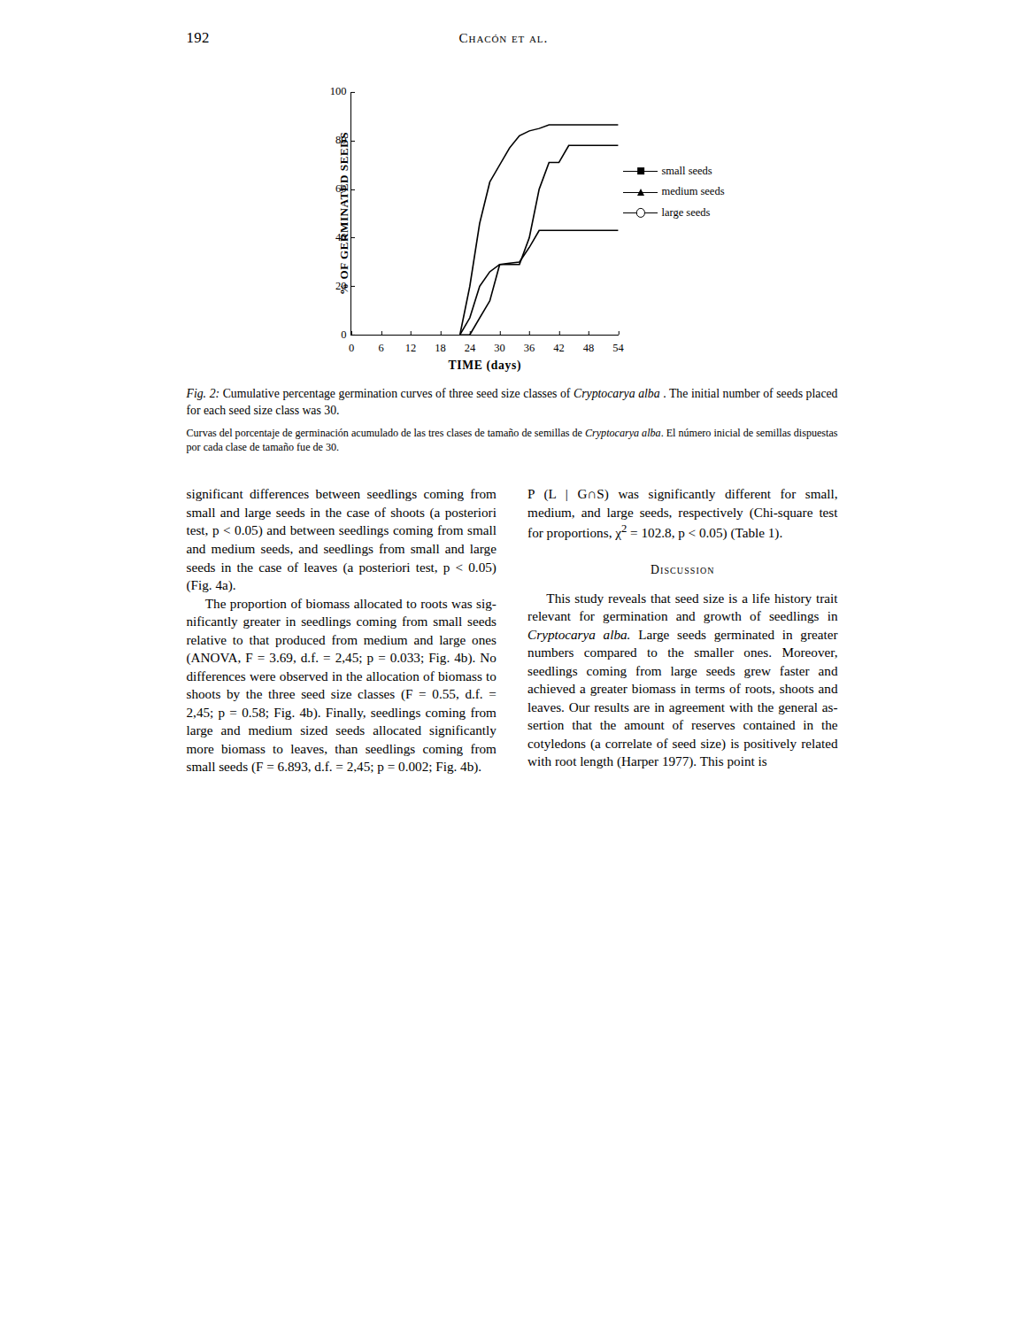192
Chacón et al.
% OF GERMINATED SEEDS
100
80
60
40
20
0
0
6
12
18
24
30
36
42
48
54
TIME (days)
small seeds
medium seeds
large seeds
Fig. 2: Cumulative percentage germination curves of three seed size classes of Cryptocarya alba . The initial number of seeds placed for each seed size class was 30. Curvas del porcentaje de germinación acumulado de las tres clases de tamaño de semillas de Cryptocarya alba. El número inicial de semillas dispuestas por cada clase de tamaño fue de 30.
significant differences between seedlings coming from small and large seeds in the case of shoots (a posteriori test, p < 0.05) and between seedlings coming from small and medium seeds, and seedlings from small and large seeds in the case of leaves (a posteriori test, p < 0.05) (Fig. 4a).
The proportion of biomass allocated to roots was significantly greater in seedlings coming from small seeds relative to that produced from medium and large ones (ANOVA, F = 3.69, d.f. = 2,45; p = 0.033; Fig. 4b). No differences were observed in the allocation of biomass to shoots by the three seed size classes (F = 0.55, d.f. = 2,45; p = 0.58; Fig. 4b). Finally, seedlings coming from large and medium sized seeds allocated significantly more biomass to leaves, than seedlings coming from small seeds (F = 6.893, d.f. = 2,45; p = 0.002; Fig. 4b).
P (L | G∩S) was significantly different for small, medium, and large seeds, respectively (Chi-square test for proportions, χ2 = 102.8, p < 0.05) (Table 1).
Discussion
This study reveals that seed size is a life history trait relevant for germination and growth of seedlings in Cryptocarya alba. Large seeds germinated in greater numbers compared to the smaller ones. Moreover, seedlings coming from large seeds grew faster and achieved a greater biomass in terms of roots, shoots and leaves. Our results are in agreement with the general assertion that the amount of reserves contained in the cotyledons (a correlate of seed size) is positively related with root length (Harper 1977). This point is